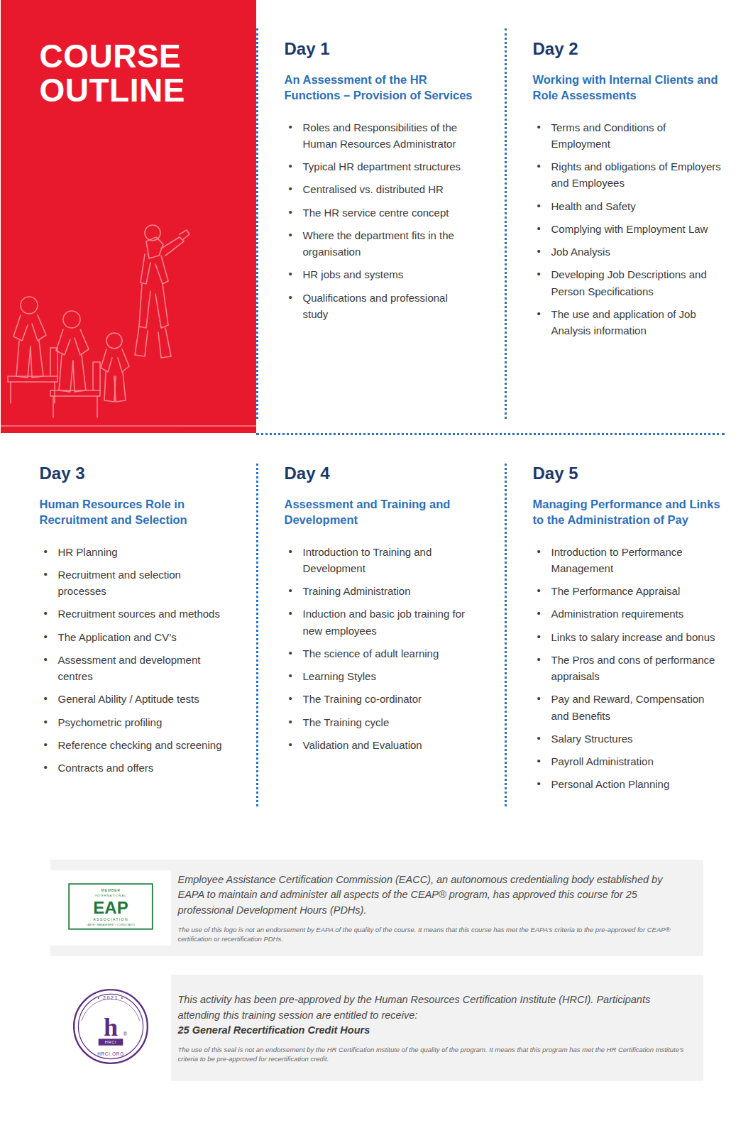COURSE
OUTLINE
Day 1
An Assessment of the HR Functions – Provision of Services
Roles and Responsibilities of the Human Resources Administrator
Typical HR department structures
Centralised vs. distributed HR
The HR service centre concept
Where the department fits in the organisation
HR jobs and systems
Qualifications and professional study
Day 2
Working with Internal Clients and Role Assessments
Terms and Conditions of Employment
Rights and obligations of Employers and Employees
Health and Safety
Complying with Employment Law
Job Analysis
Developing Job Descriptions and Person Specifications
The use and application of Job Analysis information
Day 3
Human Resources Role in Recruitment and Selection
HR Planning
Recruitment and selection processes
Recruitment sources and methods
The Application and CV’s
Assessment and development centres
General Ability / Aptitude tests
Psychometric profiling
Reference checking and screening
Contracts and offers
Day 4
Assessment and Training and Development
Introduction to Training and Development
Training Administration
Induction and basic job training for new employees
The science of adult learning
Learning Styles
The Training co-ordinator
The Training cycle
Validation and Evaluation
Day 5
Managing Performance and Links to the Administration of Pay
Introduction to Performance Management
The Performance Appraisal
Administration requirements
Links to salary increase and bonus
The Pros and cons of performance appraisals
Pay and Reward, Compensation and Benefits
Salary Structures
Payroll Administration
Personal Action Planning
MEMBER INTERNATIONAL EAP ASSOCIATION LABOR • MANAGEMENT • CONSULTANTS
Employee Assistance Certification Commission (EACC), an autonomous credentialing body established by EAPA to maintain and administer all aspects of the CEAP® program, has approved this course for 25 professional Development Hours (PDHs).
The use of this logo is not an endorsement by EAPA of the quality of the course. It means that this course has met the EAPA's criteria to the pre-approved for CEAP® certification or recertification PDHs.
• 2021 • h ® HRCI HRCI.ORG
This activity has been pre-approved by the Human Resources Certification Institute (HRCI). Participants attending this training session are entitled to receive:
25 General Recertification Credit Hours
The use of this seal is not an endorsement by the HR Certification Institute of the quality of the program. It means that this program has met the HR Certification Institute's criteria to be pre-approved for recertification credit.